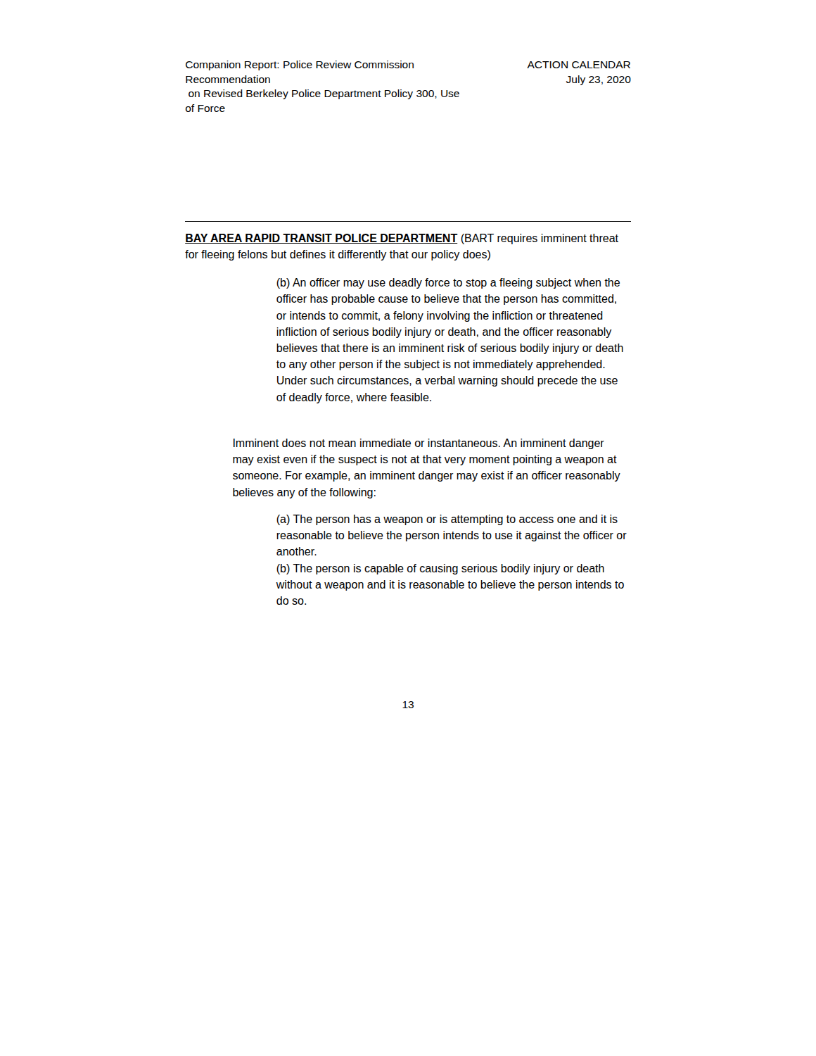Companion Report: Police Review Commission Recommendation
on Revised Berkeley Police Department Policy 300, Use of Force
ACTION CALENDAR
July 23, 2020
BAY AREA RAPID TRANSIT POLICE DEPARTMENT (BART requires imminent threat for fleeing felons but defines it differently that our policy does)
(b) An officer may use deadly force to stop a fleeing subject when the officer has probable cause to believe that the person has committed, or intends to commit, a felony involving the infliction or threatened infliction of serious bodily injury or death, and the officer reasonably believes that there is an imminent risk of serious bodily injury or death to any other person if the subject is not immediately apprehended. Under such circumstances, a verbal warning should precede the use of deadly force, where feasible.
Imminent does not mean immediate or instantaneous. An imminent danger may exist even if the suspect is not at that very moment pointing a weapon at someone. For example, an imminent danger may exist if an officer reasonably believes any of the following:
(a) The person has a weapon or is attempting to access one and it is reasonable to believe the person intends to use it against the officer or another.
(b) The person is capable of causing serious bodily injury or death without a weapon and it is reasonable to believe the person intends to do so.
13